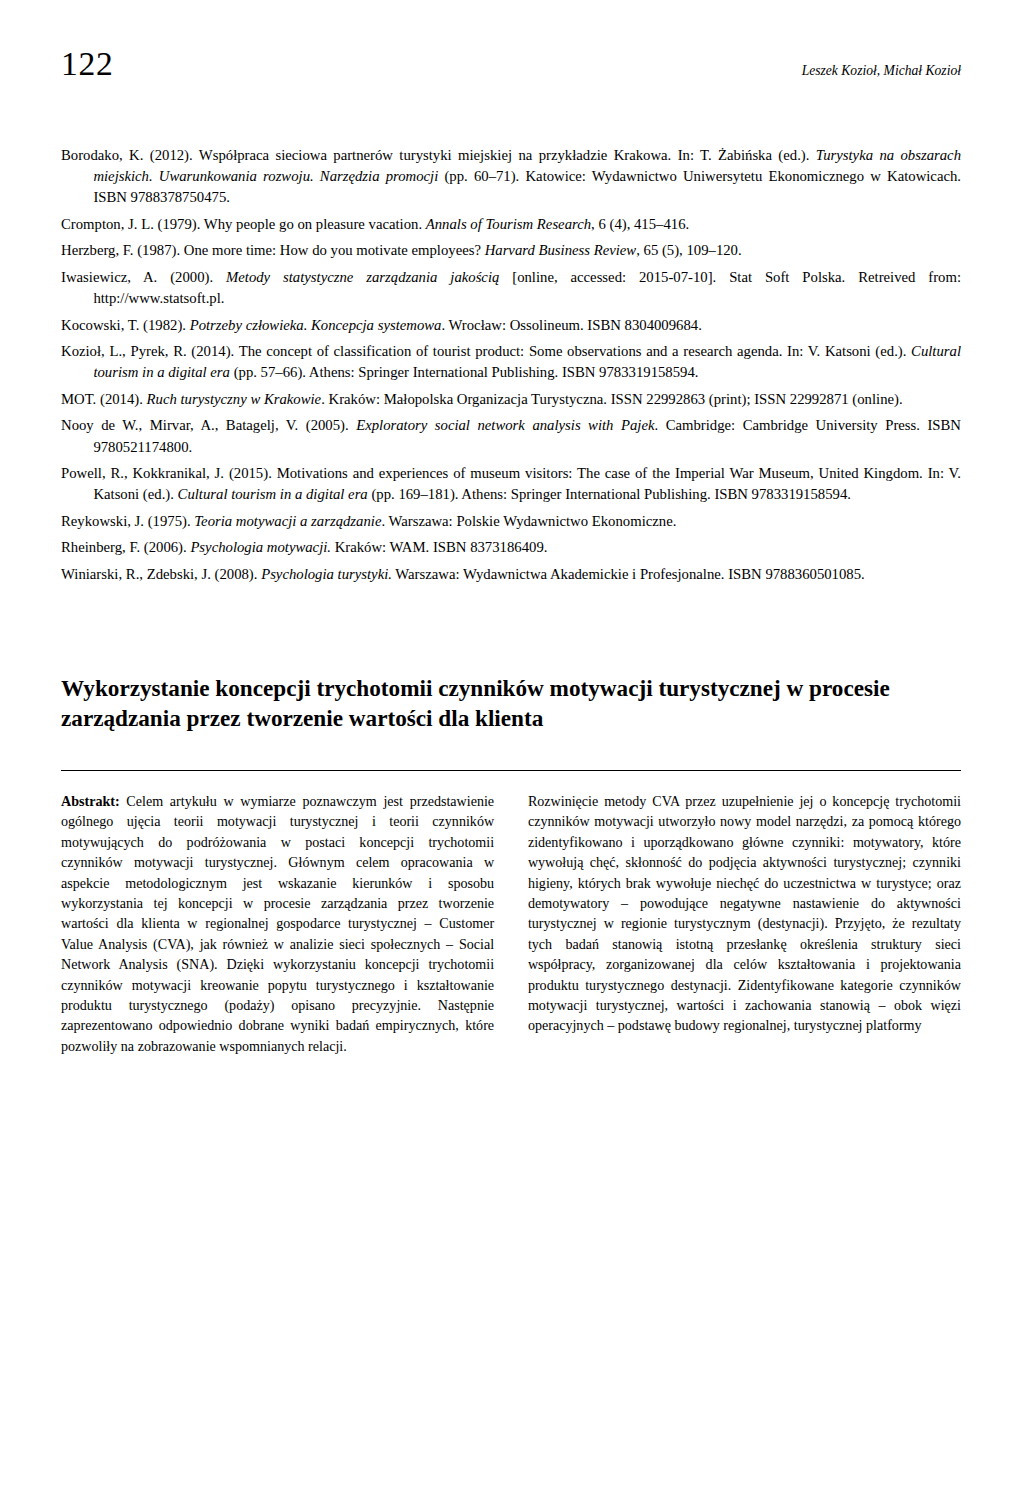122 Leszek Kozioł, Michał Kozioł
Borodako, K. (2012). Współpraca sieciowa partnerów turystyki miejskiej na przykładzie Krakowa. In: T. Żabińska (ed.). Turystyka na obszarach miejskich. Uwarunkowania rozwoju. Narzędzia promocji (pp. 60–71). Katowice: Wydawnictwo Uniwersytetu Ekonomicznego w Katowicach. ISBN 9788378750475.
Crompton, J. L. (1979). Why people go on pleasure vacation. Annals of Tourism Research, 6 (4), 415–416.
Herzberg, F. (1987). One more time: How do you motivate employees? Harvard Business Review, 65 (5), 109–120.
Iwasiewicz, A. (2000). Metody statystyczne zarządzania jakością [online, accessed: 2015-07-10]. Stat Soft Polska. Retreived from: http://www.statsoft.pl.
Kocowski, T. (1982). Potrzeby człowieka. Koncepcja systemowa. Wrocław: Ossolineum. ISBN 8304009684.
Kozioł, L., Pyrek, R. (2014). The concept of classification of tourist product: Some observations and a research agenda. In: V. Katsoni (ed.). Cultural tourism in a digital era (pp. 57–66). Athens: Springer International Publishing. ISBN 9783319158594.
MOT. (2014). Ruch turystyczny w Krakowie. Kraków: Małopolska Organizacja Turystyczna. ISSN 22992863 (print); ISSN 22992871 (online).
Nooy de W., Mirvar, A., Batagelj, V. (2005). Exploratory social network analysis with Pajek. Cambridge: Cambridge University Press. ISBN 9780521174800.
Powell, R., Kokkranikal, J. (2015). Motivations and experiences of museum visitors: The case of the Imperial War Museum, United Kingdom. In: V. Katsoni (ed.). Cultural tourism in a digital era (pp. 169–181). Athens: Springer International Publishing. ISBN 9783319158594.
Reykowski, J. (1975). Teoria motywacji a zarządzanie. Warszawa: Polskie Wydawnictwo Ekonomiczne.
Rheinberg, F. (2006). Psychologia motywacji. Kraków: WAM. ISBN 8373186409.
Winiarski, R., Zdebski, J. (2008). Psychologia turystyki. Warszawa: Wydawnictwa Akademickie i Profesjonalne. ISBN 9788360501085.
Wykorzystanie koncepcji trychotomii czynników motywacji turystycznej w procesie zarządzania przez tworzenie wartości dla klienta
Abstrakt: Celem artykułu w wymiarze poznawczym jest przedstawienie ogólnego ujęcia teorii motywacji turystycznej i teorii czynników motywujących do podróżowania w postaci koncepcji trychotomii czynników motywacji turystycznej. Głównym celem opracowania w aspekcie metodologicznym jest wskazanie kierunków i sposobu wykorzystania tej koncepcji w procesie zarządzania przez tworzenie wartości dla klienta w regionalnej gospodarce turystycznej – Customer Value Analysis (CVA), jak również w analizie sieci społecznych – Social Network Analysis (SNA). Dzięki wykorzystaniu koncepcji trychotomii czynników motywacji kreowanie popytu turystycznego i kształtowanie produktu turystycznego (podaży) opisano precyzyjnie. Następnie zaprezentowano odpowiednio dobrane wyniki badań empirycznych, które pozwoliły na zobrazowanie wspomnianych relacji.
Rozwinięcie metody CVA przez uzupełnienie jej o koncepcję trychotomii czynników motywacji utworzyło nowy model narzędzi, za pomocą którego zidentyfikowano i uporządkowano główne czynniki: motywatory, które wywołują chęć, skłonność do podjęcia aktywności turystycznej; czynniki higieny, których brak wywołuje niechęć do uczestnictwa w turystyce; oraz demotywatory – powodujące negatywne nastawienie do aktywności turystycznej w regionie turystycznym (destynacji). Przyjęto, że rezultaty tych badań stanowią istotną przesłankę określenia struktury sieci współpracy, zorganizowanej dla celów kształtowania i projektowania produktu turystycznego destynacji. Zidentyfikowane kategorie czynników motywacji turystycznej, wartości i zachowania stanowią – obok więzi operacyjnych – podstawę budowy regionalnej, turystycznej platformy